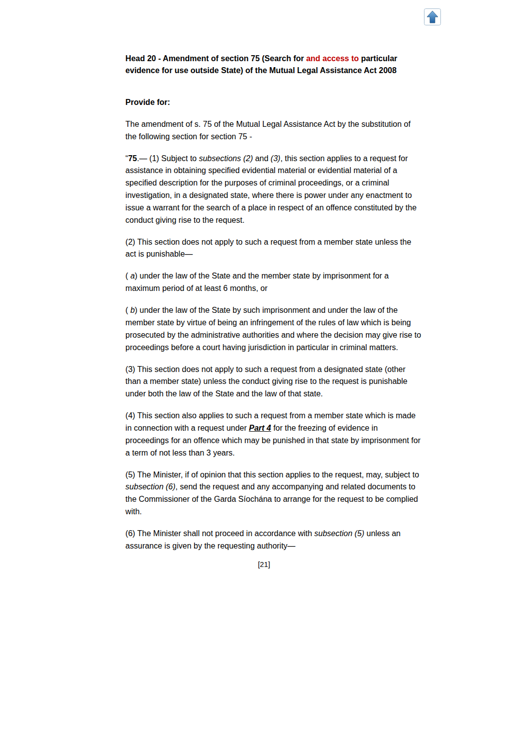Head 20 - Amendment of section 75 (Search for and access to particular evidence for use outside State) of the Mutual Legal Assistance Act 2008
Provide for:
The amendment of s. 75 of the Mutual Legal Assistance Act by the substitution of the following section for section 75 -
“75.— (1) Subject to subsections (2) and (3), this section applies to a request for assistance in obtaining specified evidential material or evidential material of a specified description for the purposes of criminal proceedings, or a criminal investigation, in a designated state, where there is power under any enactment to issue a warrant for the search of a place in respect of an offence constituted by the conduct giving rise to the request.
(2) This section does not apply to such a request from a member state unless the act is punishable—
( a) under the law of the State and the member state by imprisonment for a maximum period of at least 6 months, or
( b) under the law of the State by such imprisonment and under the law of the member state by virtue of being an infringement of the rules of law which is being prosecuted by the administrative authorities and where the decision may give rise to proceedings before a court having jurisdiction in particular in criminal matters.
(3) This section does not apply to such a request from a designated state (other than a member state) unless the conduct giving rise to the request is punishable under both the law of the State and the law of that state.
(4) This section also applies to such a request from a member state which is made in connection with a request under Part 4 for the freezing of evidence in proceedings for an offence which may be punished in that state by imprisonment for a term of not less than 3 years.
(5) The Minister, if of opinion that this section applies to the request, may, subject to subsection (6), send the request and any accompanying and related documents to the Commissioner of the Garda Síochána to arrange for the request to be complied with.
(6) The Minister shall not proceed in accordance with subsection (5) unless an assurance is given by the requesting authority—
[21]